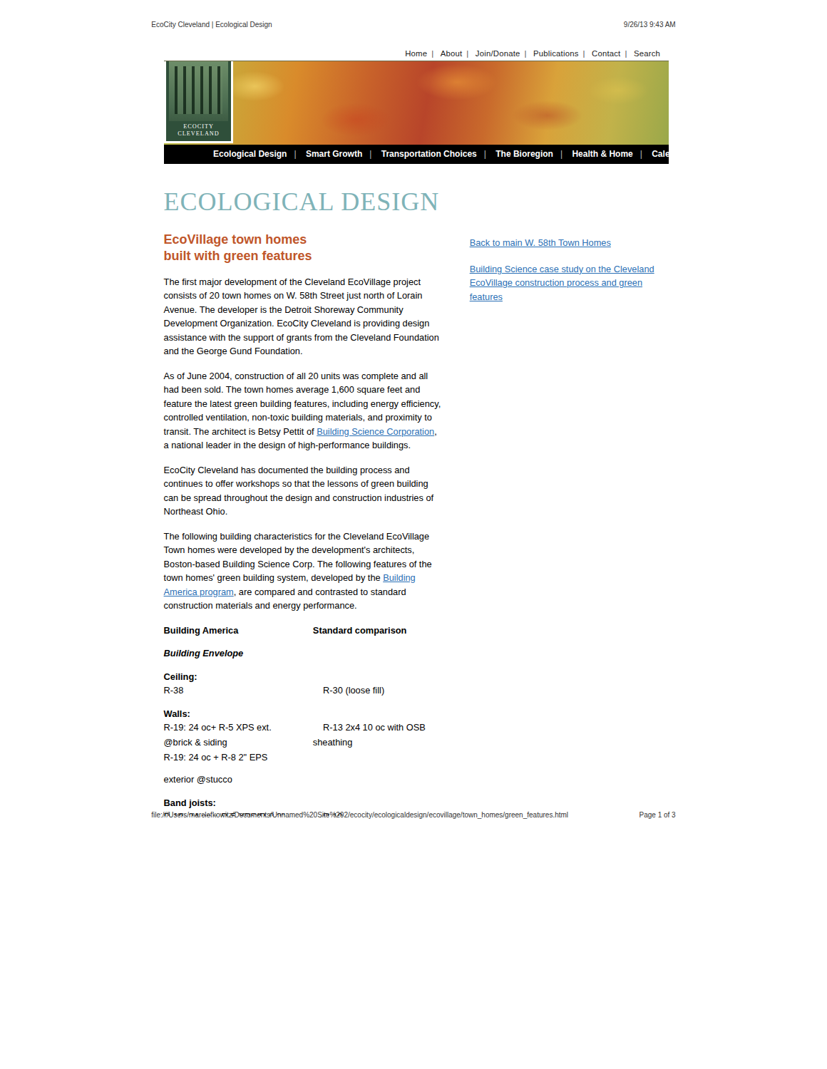EcoCity Cleveland | Ecological Design 9/26/13 9:43 AM
Home| About| Join/Donate| Publications| Contact| Search
ECOCITY
CLEVELAND
Ecological Design| Smart Growth| Transportation Choices| The Bioregion| Health & Home| Calendar
Ecological Design
EcoVillage town homes
built with green features
The first major development of the Cleveland EcoVillage project consists of 20 town homes on W. 58th Street just north of Lorain Avenue. The developer is the Detroit Shoreway Community Development Organization. EcoCity Cleveland is providing design assistance with the support of grants from the Cleveland Foundation and the George Gund Foundation.
As of June 2004, construction of all 20 units was complete and all had been sold. The town homes average 1,600 square feet and feature the latest green building features, including energy efficiency, controlled ventilation, non-toxic building materials, and proximity to transit. The architect is Betsy Pettit of Building Science Corporation, a national leader in the design of high-performance buildings.
EcoCity Cleveland has documented the building process and continues to offer workshops so that the lessons of green building can be spread throughout the design and construction industries of Northeast Ohio.
The following building characteristics for the Cleveland EcoVillage Town homes were developed by the development's architects, Boston-based Building Science Corp. The following features of the town homes' green building system, developed by the Building America program, are compared and contrasted to standard construction materials and energy performance.
Building America
Standard comparison
Building Envelope
Ceiling:
R-38
R-30 (loose fill)
Walls:
R-19: 24 oc+ R-5 XPS ext.
R-13 2x4 10 oc with OSB
@brick & siding
sheathing
R-19: 24 oc + R-8 2" EPS
exterior @stucco
Band joists:
R-19: 24 oc + R-5 XPS/R-8 2"
R-19
Back to main W. 58th Town Homes
Building Science case study on the Cleveland EcoVillage construction process and green features
file:///Users/marclefkowitz/Documents/Unnamed%20Site%202/ecocity/ecologicaldesign/ecovillage/town_homes/green_features.html Page 1 of 3